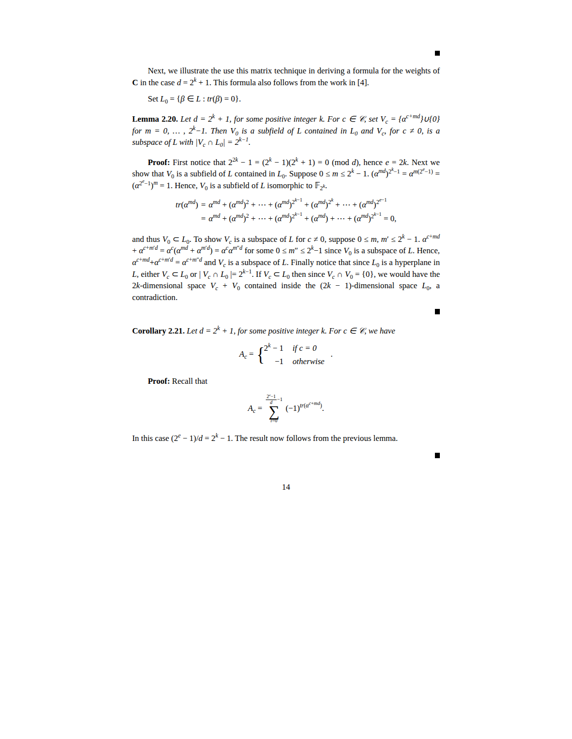Next, we illustrate the use this matrix technique in deriving a formula for the weights of C in the case d = 2k + 1. This formula also follows from the work in [4].
Set L0 = {β ∈ L : tr(β) = 0}.
Lemma 2.20. Let d = 2k + 1, for some positive integer k. For c ∈ 𝒞, set Vc = {αc+md}∪{0} for m = 0, … , 2k−1. Then V0 is a subfield of L contained in L0 and Vc, for c ≠ 0, is a subspace of L with |Vc ∩ L0| = 2k−1.
Proof: First notice that 22k − 1 = (2k − 1)(2k + 1) = 0 (mod d), hence e = 2k. Next we show that V0 is a subfield of L contained in L0. Suppose 0 ≤ m ≤ 2k − 1. (αmd)2k−1 = αm(2e−1) = (α2e−1)m = 1. Hence, V0 is a subfield of L isomorphic to 𝔽2k.
| tr ( α md ) | = | α md + ( α md ) 2 + ⋯ + ( α md ) 2 k −1 + ( α md ) 2 k + ⋯ + ( α md ) 2 e −1 |
| | = | α md + ( α md ) 2 + ⋯ + ( α md ) 2 k −1 + ( α md ) + ⋯ + ( α md ) 2 k −1 = 0, |
and thus V0 ⊂ L0. To show Vc is a subspace of L for c ≠ 0, suppose 0 ≤ m, m′ ≤ 2k − 1. αc+md + αc+m′d = αc(αmd + αm′d) = αcαm″d for some 0 ≤ m″ ≤ 2k−1 since V0 is a subspace of L. Hence, αc+md+αc+m′d = αc+m″d and Vc is a subspace of L. Finally notice that since L0 is a hyperplane in L, either Vc ⊂ L0 or | Vc ∩ L0 |= 2k−1. If Vc ⊂ L0 then since Vc ∩ V0 = {0}, we would have the 2k-dimensional space Vc + V0 contained inside the (2k − 1)-dimensional space L0, a contradiction.
Corollary 2.21. Let d = 2k + 1, for some positive integer k. For c ∈ 𝒞, we have
Ac = {
| 2 k − 1 | if c = 0 |
| −1 | otherwise |
.
Proof: Recall that
Ac = 2e−1 d−1 ∑ i=0 (−1)tr(αc+md).
In this case (2e − 1)/d = 2k − 1. The result now follows from the previous lemma.
14